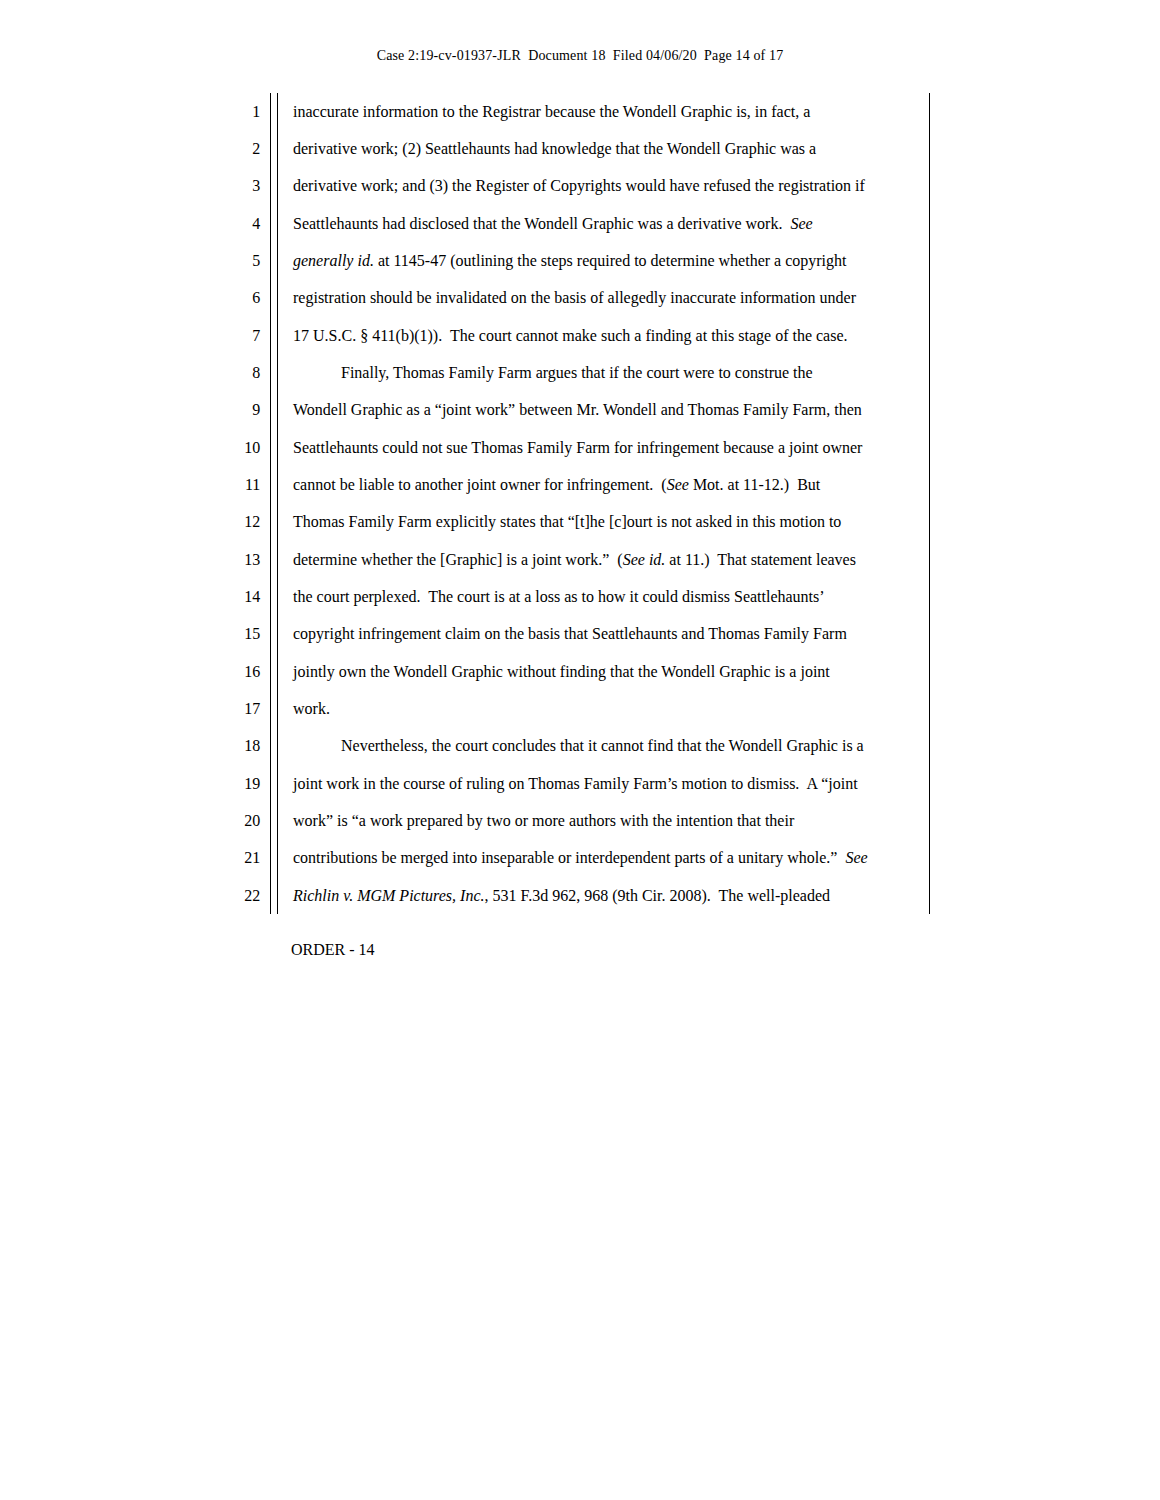Case 2:19-cv-01937-JLR Document 18 Filed 04/06/20 Page 14 of 17
1
2
3
4
5
6
7
8
9
10
11
12
13
14
15
16
17
18
19
20
21
22
inaccurate information to the Registrar because the Wondell Graphic is, in fact, a
derivative work; (2) Seattlehaunts had knowledge that the Wondell Graphic was a
derivative work; and (3) the Register of Copyrights would have refused the registration if
Seattlehaunts had disclosed that the Wondell Graphic was a derivative work. See
generally id. at 1145-47 (outlining the steps required to determine whether a copyright
registration should be invalidated on the basis of allegedly inaccurate information under
17 U.S.C. § 411(b)(1)). The court cannot make such a finding at this stage of the case.
Finally, Thomas Family Farm argues that if the court were to construe the
Wondell Graphic as a “joint work” between Mr. Wondell and Thomas Family Farm, then
Seattlehaunts could not sue Thomas Family Farm for infringement because a joint owner
cannot be liable to another joint owner for infringement. (See Mot. at 11-12.) But
Thomas Family Farm explicitly states that “[t]he [c]ourt is not asked in this motion to
determine whether the [Graphic] is a joint work.” (See id. at 11.) That statement leaves
the court perplexed. The court is at a loss as to how it could dismiss Seattlehaunts’
copyright infringement claim on the basis that Seattlehaunts and Thomas Family Farm
jointly own the Wondell Graphic without finding that the Wondell Graphic is a joint
work.
Nevertheless, the court concludes that it cannot find that the Wondell Graphic is a
joint work in the course of ruling on Thomas Family Farm’s motion to dismiss. A “joint
work” is “a work prepared by two or more authors with the intention that their
contributions be merged into inseparable or interdependent parts of a unitary whole.” See
Richlin v. MGM Pictures, Inc., 531 F.3d 962, 968 (9th Cir. 2008). The well-pleaded
ORDER - 14